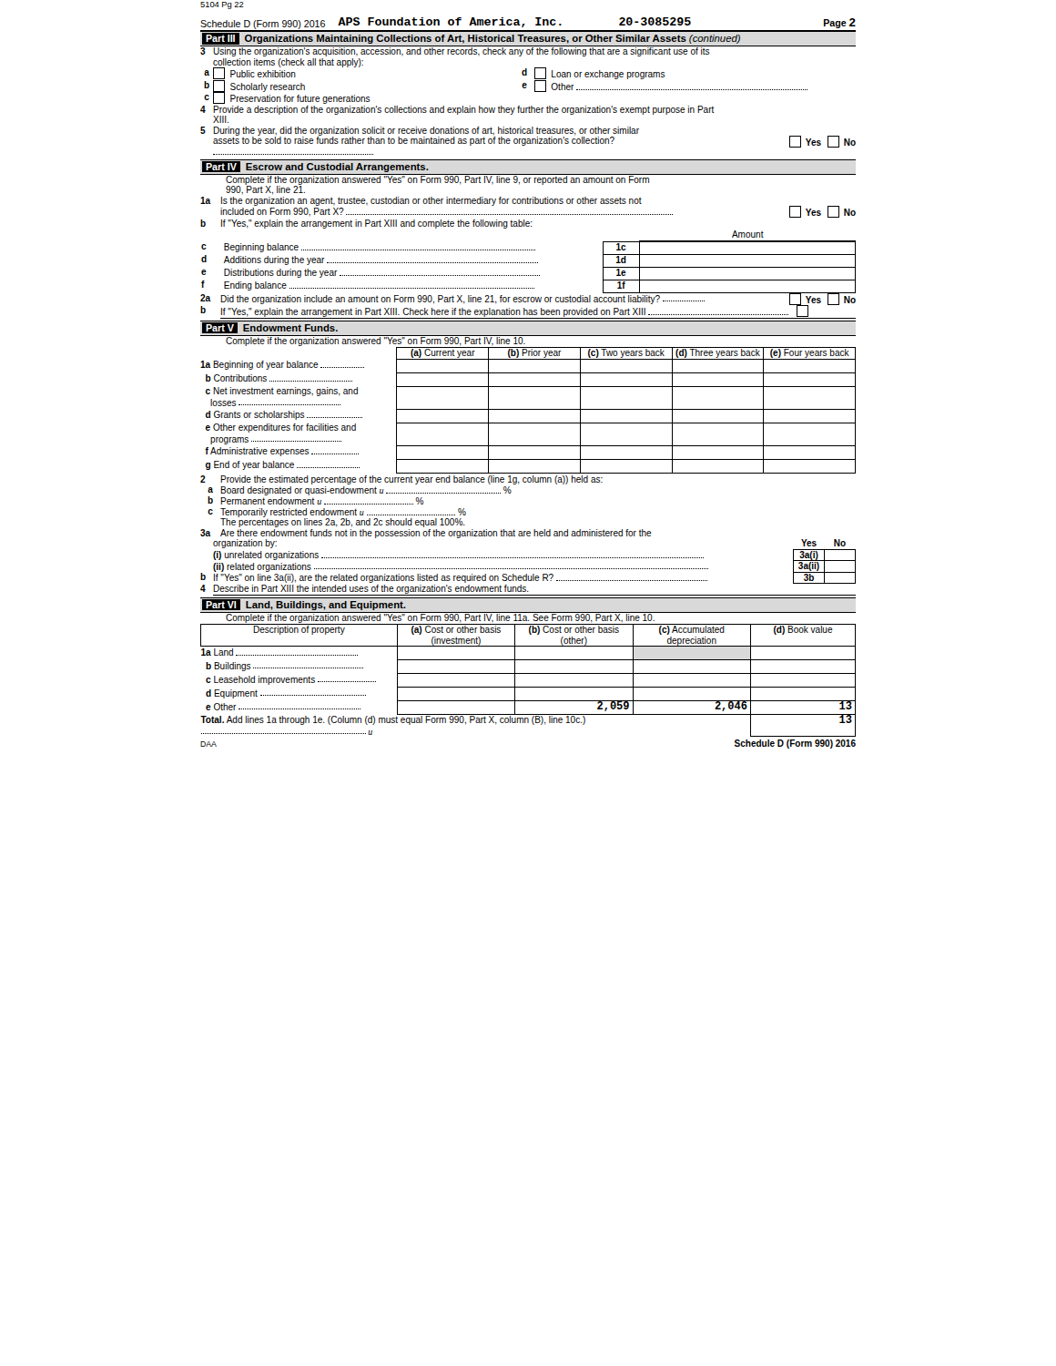5104 Pg 22
Schedule D (Form 990) 2016
APS Foundation of America, Inc.
20-3085295
Page 2
Part III Organizations Maintaining Collections of Art, Historical Treasures, or Other Similar Assets (continued)
| 3 | Using the organization's acquisition, accession, and other records, check any of the following that are a significant use of its collection items (check all that apply): |
| a | Public exhibition | d | Loan or exchange programs |
| b | Scholarly research | e | Other |
| c | Preservation for future generations |
| 4 | Provide a description of the organization's collections and explain how they further the organization's exempt purpose in Part XIII. |
| 5 | During the year, did the organization solicit or receive donations of art, historical treasures, or other similar |
| | assets to be sold to raise funds rather than to be maintained as part of the organization's collection? | Yes No |
Part IV Escrow and Custodial Arrangements.
| | Complete if the organization answered "Yes" on Form 990, Part IV, line 9, or reported an amount on Form 990, Part X, line 21. |
| 1a | Is the organization an agent, trustee, custodian or other intermediary for contributions or other assets not | |
| | included on Form 990, Part X? | Yes No |
| b | If "Yes," explain the arrangement in Part XIII and complete the following table: |
| | | Amount |
| c | Beginning balance | 1c | |
| d | Additions during the year | 1d | |
| e | Distributions during the year | 1e | |
| f | Ending balance | 1f | |
| 2a | Did the organization include an amount on Form 990, Part X, line 21, for escrow or custodial account liability? | Yes No |
| b | If "Yes," explain the arrangement in Part XIII. Check here if the explanation has been provided on Part XIII |
Part V Endowment Funds.
| | Complete if the organization answered "Yes" on Form 990, Part IV, line 10. |
| | (a) Current year | (b) Prior year | (c) Two years back | (d) Three years back | (e) Four years back |
| 1a Beginning of year balance | | | | | |
| b Contributions | | | | | |
| c Net investment earnings, gains, and losses | | | | | |
| d Grants or scholarships | | | | | |
| e Other expenditures for facilities and programs | | | | | |
| f Administrative expenses | | | | | |
| g End of year balance | | | | | |
| 2 | Provide the estimated percentage of the current year end balance (line 1g, column (a)) held as: |
| a | Board designated or quasi-endowment u % |
| b | Permanent endowment u % |
| c | Temporarily restricted endowment u % |
| | The percentages on lines 2a, 2b, and 2c should equal 100%. |
| 3a | Are there endowment funds not in the possession of the organization that are held and administered for the |
| | organization by: | Yes | No |
| | (i) unrelated organizations | 3a(i) | |
| | (ii) related organizations | 3a(ii) | |
| b | If "Yes" on line 3a(ii), are the related organizations listed as required on Schedule R? | 3b | |
| 4 | Describe in Part XIII the intended uses of the organization's endowment funds. |
Part VI Land, Buildings, and Equipment.
| | Complete if the organization answered "Yes" on Form 990, Part IV, line 11a. See Form 990, Part X, line 10. |
| Description of property | (a) Cost or other basis (investment) | (b) Cost or other basis (other) | (c) Accumulated depreciation | (d) Book value |
| 1a Land | | | | |
| b Buildings | | | | |
| c Leasehold improvements | | | | |
| d Equipment | | | | |
| e Other | | 2,059 | 2,046 | 13 |
| Total. Add lines 1a through 1e. (Column (d) must equal Form 990, Part X, column (B), line 10c.) u | 13 |
DAA
Schedule D (Form 990) 2016